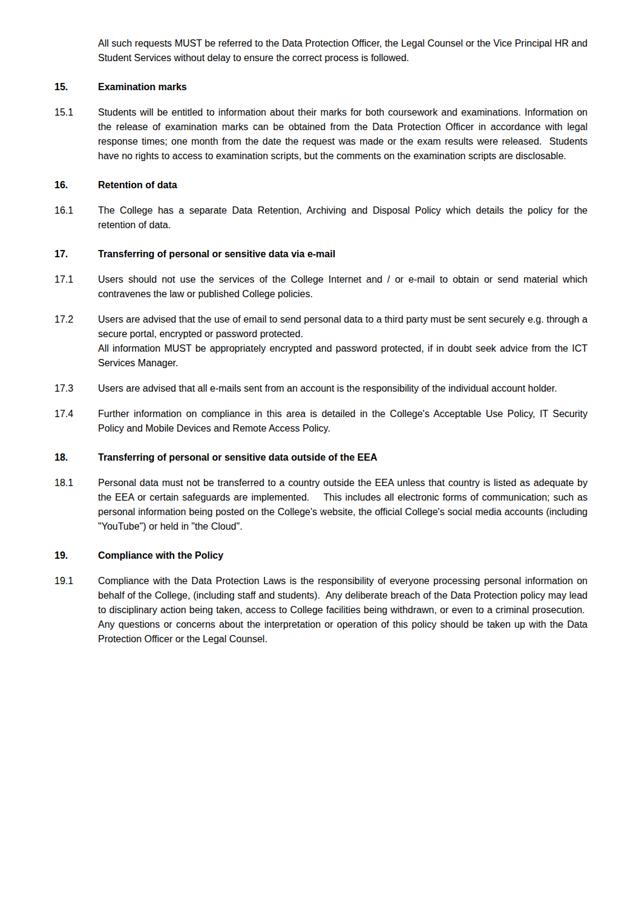All such requests MUST be referred to the Data Protection Officer, the Legal Counsel or the Vice Principal HR and Student Services without delay to ensure the correct process is followed.
15.
Examination marks
15.1
Students will be entitled to information about their marks for both coursework and examinations. Information on the release of examination marks can be obtained from the Data Protection Officer in accordance with legal response times; one month from the date the request was made or the exam results were released. Students have no rights to access to examination scripts, but the comments on the examination scripts are disclosable.
16.
Retention of data
16.1
The College has a separate Data Retention, Archiving and Disposal Policy which details the policy for the retention of data.
17.
Transferring of personal or sensitive data via e-mail
17.1
Users should not use the services of the College Internet and / or e-mail to obtain or send material which contravenes the law or published College policies.
17.2
Users are advised that the use of email to send personal data to a third party must be sent securely e.g. through a secure portal, encrypted or password protected.
All information MUST be appropriately encrypted and password protected, if in doubt seek advice from the ICT Services Manager.
17.3
Users are advised that all e-mails sent from an account is the responsibility of the individual account holder.
17.4
Further information on compliance in this area is detailed in the College's Acceptable Use Policy, IT Security Policy and Mobile Devices and Remote Access Policy.
18.
Transferring of personal or sensitive data outside of the EEA
18.1
Personal data must not be transferred to a country outside the EEA unless that country is listed as adequate by the EEA or certain safeguards are implemented. This includes all electronic forms of communication; such as personal information being posted on the College's website, the official College's social media accounts (including "YouTube") or held in "the Cloud".
19.
Compliance with the Policy
19.1
Compliance with the Data Protection Laws is the responsibility of everyone processing personal information on behalf of the College, (including staff and students). Any deliberate breach of the Data Protection policy may lead to disciplinary action being taken, access to College facilities being withdrawn, or even to a criminal prosecution. Any questions or concerns about the interpretation or operation of this policy should be taken up with the Data Protection Officer or the Legal Counsel.